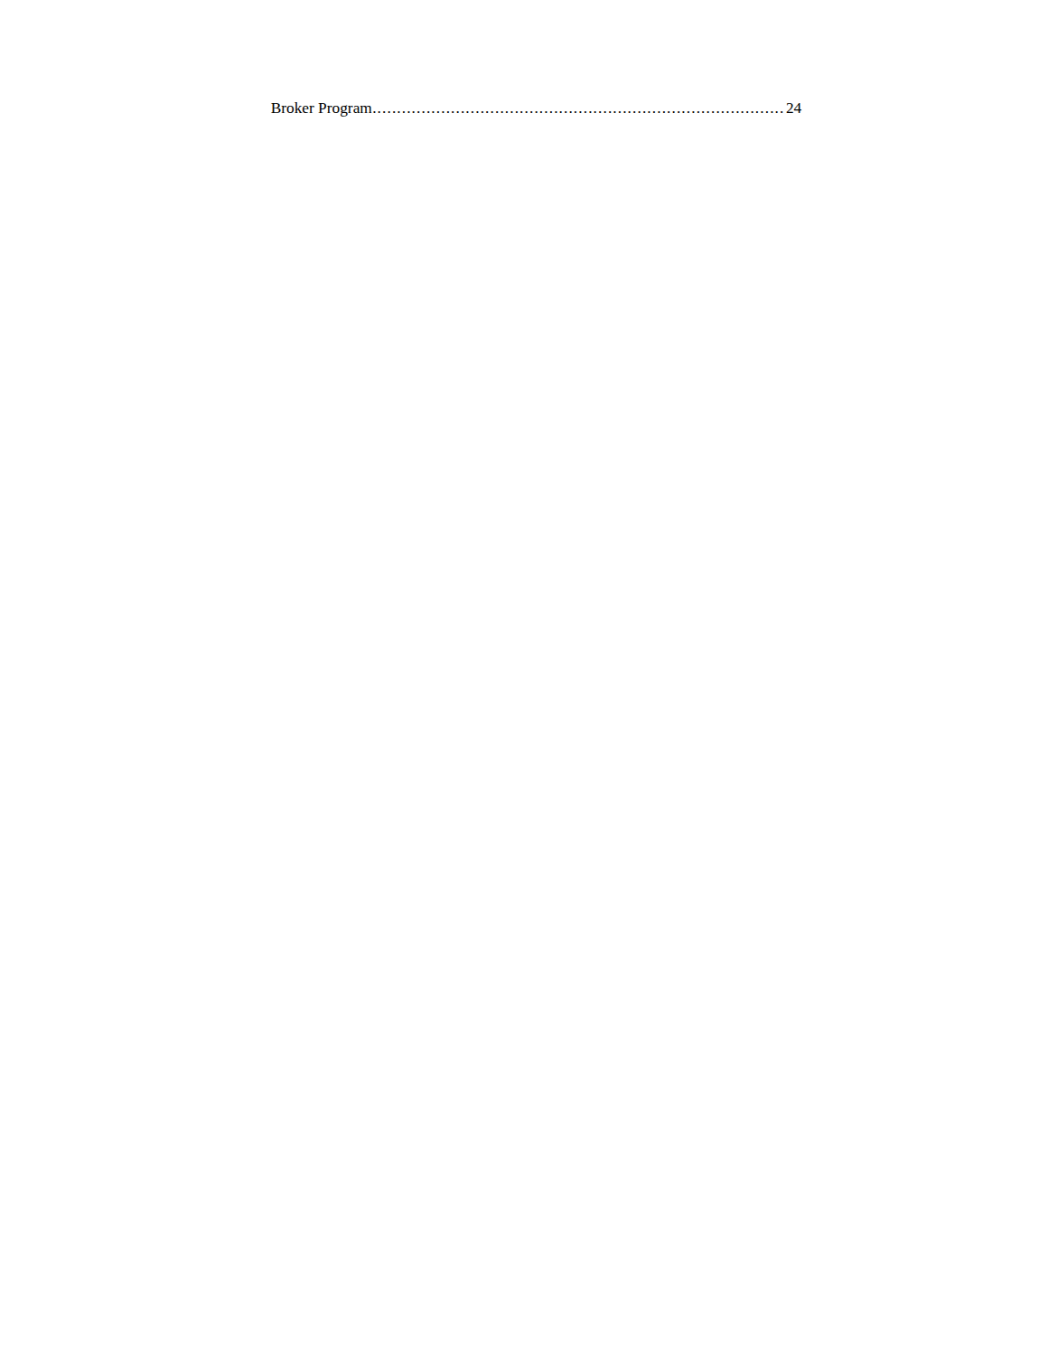Broker Program .................................................................................................. 24